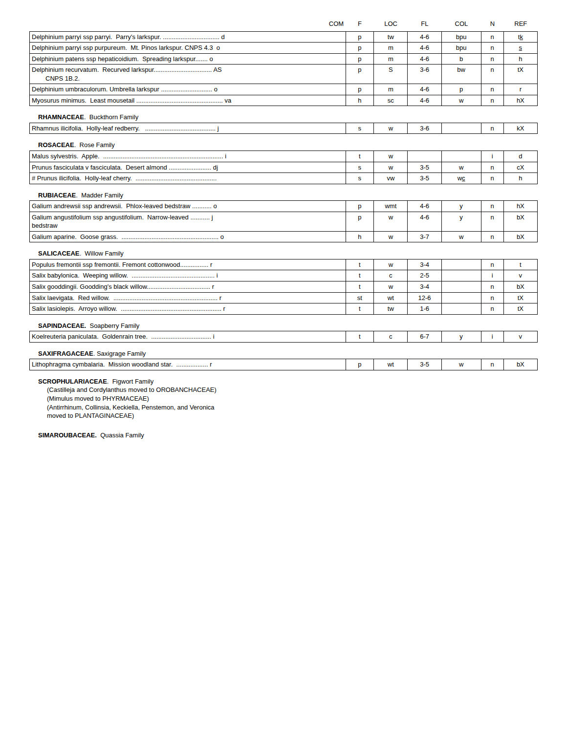| COM | F | LOC | FL | COL | N | REF |
| Delphinium parryi ssp parryi. Parry's larkspur. ................................ d | p | tw | 4-6 | bpu | n | t k |
| Delphinium parryi ssp purpureum. Mt. Pinos larkspur. CNPS 4.3 o | p | m | 4-6 | bpu | n | s |
| Delphinium patens ssp hepaticoidium. Spreading larkspur ....... o | p | m | 4-6 | b | n | h |
| Delphinium recurvatum. Recurved larkspur ................................. AS CNPS 1B.2. | p | S | 3-6 | bw | n | tX |
| Delphinium umbraculorum. Umbrella larkspur ............................. o | p | m | 4-6 | p | n | r |
| Myosurus minimus. Least mousetail ................................................. va | h | sc | 4-6 | w | n | hX |
RHAMNACEAE. Buckthorn Family
| Rhamnus ilicifolia. Holly-leaf redberry. ........................................ j | s | w | 3-6 | | n | kX |
ROSACEAE. Rose Family
| Malus sylvestris. Apple. .................................................................... i | t | w | | | i | d |
| Prunus fasciculata v fasciculata. Desert almond ........................ dj | s | w | 3-5 | w | n | cX |
| # Prunus ilicifolia. Holly-leaf cherry. .............................................. | s | vw | 3-5 | w c | n | h |
RUBIACEAE. Madder Family
| Galium andrewsii ssp andrewsii. Phlox-leaved bedstraw ........... o | p | wmt | 4-6 | y | n | hX |
| Galium angustifolium ssp angustifolium. Narrow-leaved ........... j bedstraw | p | w | 4-6 | y | n | bX |
| Galium aparine. Goose grass. ....................................................... o | h | w | 3-7 | w | n | bX |
SALICACEAE. Willow Family
| Populus fremontii ssp fremontii. Fremont cottonwood ................ r | t | w | 3-4 | | n | t |
| Salix babylonica. Weeping willow. ............................................... i | t | c | 2-5 | | i | v |
| Salix gooddingii. Goodding's black willow .................................... r | t | w | 3-4 | | n | bX |
| Salix laevigata. Red willow. ........................................................... r | st | wt | 12-6 | | n | tX |
| Salix lasiolepis. Arroyo willow. ......................................................... r | t | tw | 1-6 | | n | tX |
SAPINDACEAE. Soapberry Family
| Koelreuteria paniculata. Goldenrain tree. .................................. i | t | c | 6-7 | y | i | v |
SAXIFRAGACEAE. Saxigrage Family
| Lithophragma cymbalaria. Mission woodland star. .................. r | p | wt | 3-5 | w | n | bX |
SCROPHULARIACEAE. Figwort Family
(Castilleja and Cordylanthus moved to OROBANCHACEAE)
(Mimulus moved to PHYRMACEAE)
(Antirrhinum, Collinsia, Keckiella, Penstemon, and Veronica
moved to PLANTAGINACEAE)
SIMAROUBACEAE. Quassia Family